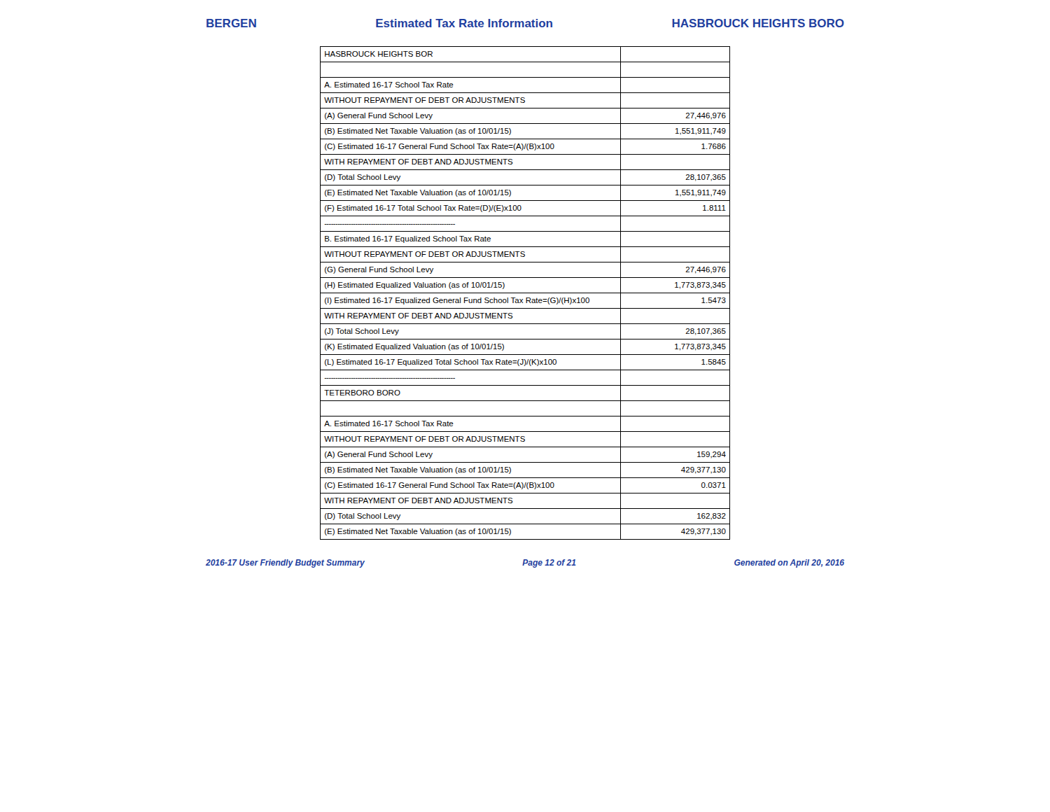BERGEN
Estimated Tax Rate Information
HASBROUCK HEIGHTS BORO
| HASBROUCK HEIGHTS BOR | |
| A. Estimated 16-17 School Tax Rate | |
| WITHOUT REPAYMENT OF DEBT OR ADJUSTMENTS | |
| (A) General Fund School Levy | 27,446,976 |
| (B) Estimated Net Taxable Valuation (as of 10/01/15) | 1,551,911,749 |
| (C) Estimated 16-17 General Fund School Tax Rate=(A)/(B)x100 | 1.7686 |
| WITH REPAYMENT OF DEBT AND ADJUSTMENTS | |
| (D) Total School Levy | 28,107,365 |
| (E) Estimated Net Taxable Valuation (as of 10/01/15) | 1,551,911,749 |
| (F) Estimated 16-17 Total School Tax Rate=(D)/(E)x100 | 1.8111 |
| ----------------------------------------------------------- | |
| B. Estimated 16-17 Equalized School Tax Rate | |
| WITHOUT REPAYMENT OF DEBT OR ADJUSTMENTS | |
| (G) General Fund School Levy | 27,446,976 |
| (H) Estimated Equalized Valuation (as of 10/01/15) | 1,773,873,345 |
| (I) Estimated 16-17 Equalized General Fund School Tax Rate=(G)/(H)x100 | 1.5473 |
| WITH REPAYMENT OF DEBT AND ADJUSTMENTS | |
| (J) Total School Levy | 28,107,365 |
| (K) Estimated Equalized Valuation (as of 10/01/15) | 1,773,873,345 |
| (L) Estimated 16-17 Equalized Total School Tax Rate=(J)/(K)x100 | 1.5845 |
| ----------------------------------------------------------- | |
| TETERBORO BORO | |
| A. Estimated 16-17 School Tax Rate | |
| WITHOUT REPAYMENT OF DEBT OR ADJUSTMENTS | |
| (A) General Fund School Levy | 159,294 |
| (B) Estimated Net Taxable Valuation (as of 10/01/15) | 429,377,130 |
| (C) Estimated 16-17 General Fund School Tax Rate=(A)/(B)x100 | 0.0371 |
| WITH REPAYMENT OF DEBT AND ADJUSTMENTS | |
| (D) Total School Levy | 162,832 |
| (E) Estimated Net Taxable Valuation (as of 10/01/15) | 429,377,130 |
2016-17 User Friendly Budget Summary
Page 12 of 21
Generated on April 20, 2016